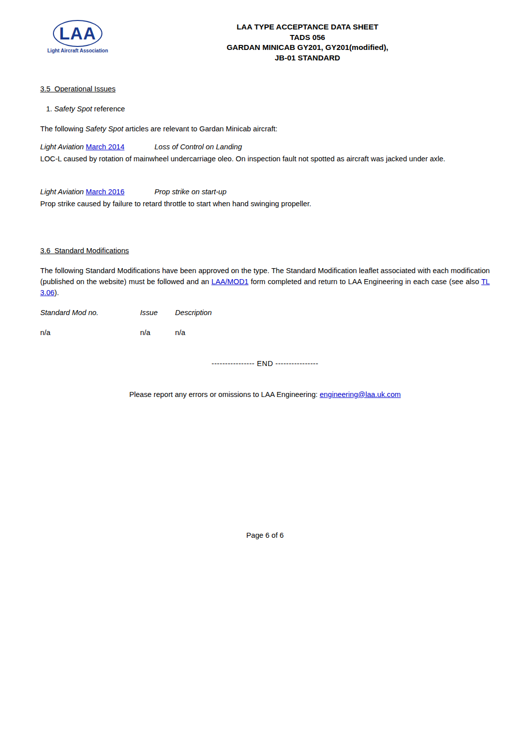LAA
Light Aircraft Association
LAA TYPE ACCEPTANCE DATA SHEET
TADS 056
GARDAN MINICAB GY201, GY201(modified),
JB-01 STANDARD
3.5 Operational Issues
Safety Spot reference
The following Safety Spot articles are relevant to Gardan Minicab aircraft:
Light Aviation March 2014 Loss of Control on Landing
LOC-L caused by rotation of mainwheel undercarriage oleo. On inspection fault not spotted as aircraft was jacked under axle.
Light Aviation March 2016 Prop strike on start-up
Prop strike caused by failure to retard throttle to start when hand swinging propeller.
3.6 Standard Modifications
The following Standard Modifications have been approved on the type. The Standard Modification leaflet associated with each modification (published on the website) must be followed and an LAA/MOD1 form completed and return to LAA Engineering in each case (see also TL 3.06).
Standard Mod no.
Issue
Description
n/a
n/a
n/a
---------------- END ----------------
Please report any errors or omissions to LAA Engineering: engineering@laa.uk.com
Page 6 of 6